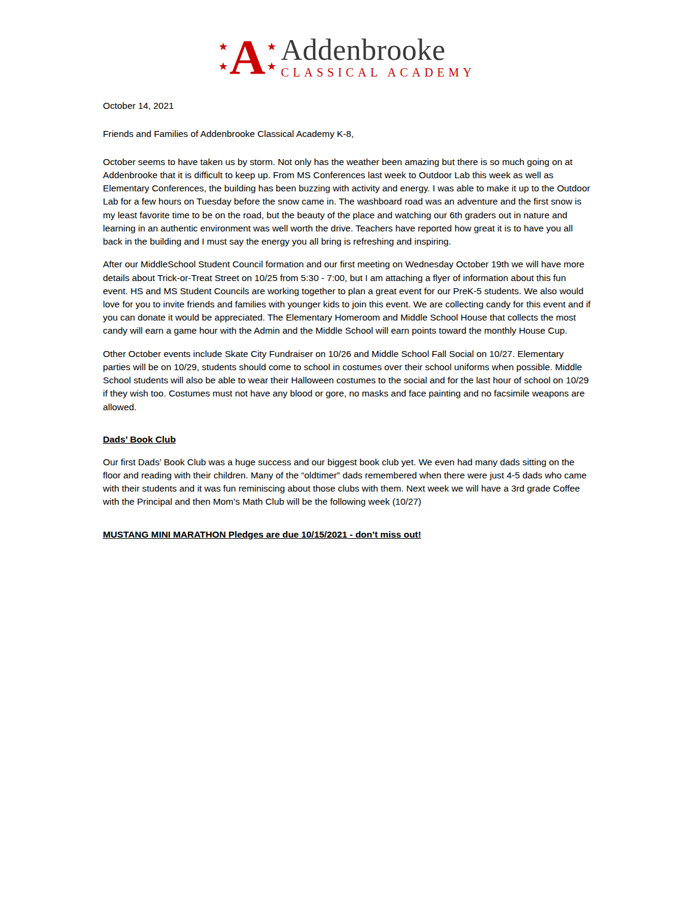★ ★ A ★ ★
Addenbrooke
CLASSICAL ACADEMY
October 14, 2021
Friends and Families of Addenbrooke Classical Academy K-8,
October seems to have taken us by storm. Not only has the weather been amazing but there is so much going on at Addenbrooke that it is difficult to keep up. From MS Conferences last week to Outdoor Lab this week as well as Elementary Conferences, the building has been buzzing with activity and energy. I was able to make it up to the Outdoor Lab for a few hours on Tuesday before the snow came in. The washboard road was an adventure and the first snow is my least favorite time to be on the road, but the beauty of the place and watching our 6th graders out in nature and learning in an authentic environment was well worth the drive. Teachers have reported how great it is to have you all back in the building and I must say the energy you all bring is refreshing and inspiring.
After our MiddleSchool Student Council formation and our first meeting on Wednesday October 19th we will have more details about Trick-or-Treat Street on 10/25 from 5:30 - 7:00, but I am attaching a flyer of information about this fun event. HS and MS Student Councils are working together to plan a great event for our PreK-5 students. We also would love for you to invite friends and families with younger kids to join this event. We are collecting candy for this event and if you can donate it would be appreciated. The Elementary Homeroom and Middle School House that collects the most candy will earn a game hour with the Admin and the Middle School will earn points toward the monthly House Cup.
Other October events include Skate City Fundraiser on 10/26 and Middle School Fall Social on 10/27. Elementary parties will be on 10/29, students should come to school in costumes over their school uniforms when possible. Middle School students will also be able to wear their Halloween costumes to the social and for the last hour of school on 10/29 if they wish too. Costumes must not have any blood or gore, no masks and face painting and no facsimile weapons are allowed.
Dads’ Book Club
Our first Dads’ Book Club was a huge success and our biggest book club yet. We even had many dads sitting on the floor and reading with their children. Many of the “oldtimer” dads remembered when there were just 4-5 dads who came with their students and it was fun reminiscing about those clubs with them. Next week we will have a 3rd grade Coffee with the Principal and then Mom’s Math Club will be the following week (10/27)
MUSTANG MINI MARATHON Pledges are due 10/15/2021 - don’t miss out!